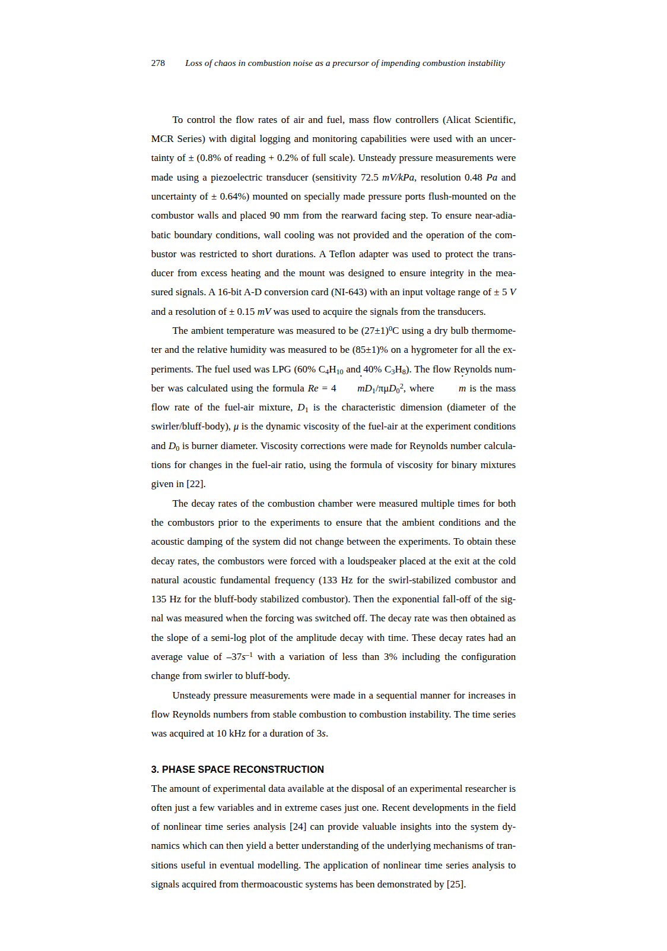278 Loss of chaos in combustion noise as a precursor of impending combustion instability
To control the flow rates of air and fuel, mass flow controllers (Alicat Scientific, MCR Series) with digital logging and monitoring capabilities were used with an uncertainty of ± (0.8% of reading + 0.2% of full scale). Unsteady pressure measurements were made using a piezoelectric transducer (sensitivity 72.5 mV/kPa, resolution 0.48 Pa and uncertainty of ± 0.64%) mounted on specially made pressure ports flush-mounted on the combustor walls and placed 90 mm from the rearward facing step. To ensure near-adiabatic boundary conditions, wall cooling was not provided and the operation of the combustor was restricted to short durations. A Teflon adapter was used to protect the transducer from excess heating and the mount was designed to ensure integrity in the measured signals. A 16-bit A-D conversion card (NI-643) with an input voltage range of ± 5 V and a resolution of ± 0.15 mV was used to acquire the signals from the transducers.
The ambient temperature was measured to be (27±1)0C using a dry bulb thermometer and the relative humidity was measured to be (85±1)% on a hygrometer for all the experiments. The fuel used was LPG (60% C4H10 and 40% C3H8). The flow Reynolds number was calculated using the formula Re = 4mD1/πμD02, where m is the mass flow rate of the fuel-air mixture, D1 is the characteristic dimension (diameter of the swirler/bluff-body), μ is the dynamic viscosity of the fuel-air at the experiment conditions and D0 is burner diameter. Viscosity corrections were made for Reynolds number calculations for changes in the fuel-air ratio, using the formula of viscosity for binary mixtures given in [22].
The decay rates of the combustion chamber were measured multiple times for both the combustors prior to the experiments to ensure that the ambient conditions and the acoustic damping of the system did not change between the experiments. To obtain these decay rates, the combustors were forced with a loudspeaker placed at the exit at the cold natural acoustic fundamental frequency (133 Hz for the swirl-stabilized combustor and 135 Hz for the bluff-body stabilized combustor). Then the exponential fall-off of the signal was measured when the forcing was switched off. The decay rate was then obtained as the slope of a semi-log plot of the amplitude decay with time. These decay rates had an average value of –37s–1 with a variation of less than 3% including the configuration change from swirler to bluff-body.
Unsteady pressure measurements were made in a sequential manner for increases in flow Reynolds numbers from stable combustion to combustion instability. The time series was acquired at 10 kHz for a duration of 3s.
3. Phase space reconstruction
The amount of experimental data available at the disposal of an experimental researcher is often just a few variables and in extreme cases just one. Recent developments in the field of nonlinear time series analysis [24] can provide valuable insights into the system dynamics which can then yield a better understanding of the underlying mechanisms of transitions useful in eventual modelling. The application of nonlinear time series analysis to signals acquired from thermoacoustic systems has been demonstrated by [25].